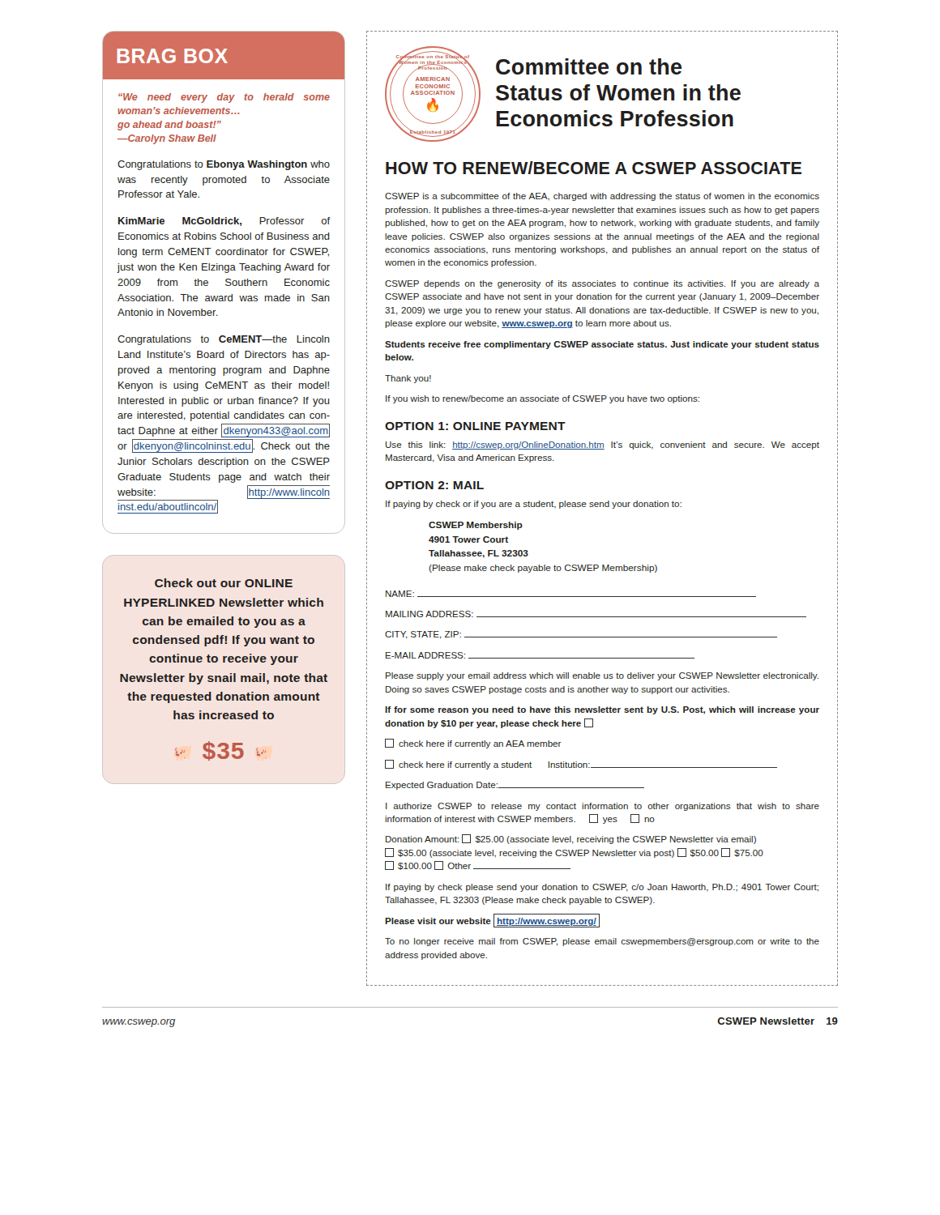BRAG BOX
“We need every day to herald some woman’s achievements…
go ahead and boast!” —Carolyn Shaw Bell
Congratulations to Ebonya Washington who was recently promoted to Associate Professor at Yale.
KimMarie McGoldrick, Professor of Economics at Robins School of Business and long term CeMENT coordinator for CSWEP, just won the Ken Elzinga Teaching Award for 2009 from the Southern Economic Association. The award was made in San Antonio in November.
Congratulations to CeMENT—the Lincoln Land Institute’s Board of Directors has approved a mentoring program and Daphne Kenyon is using CeMENT as their model! Interested in public or urban finance? If you are interested, potential candidates can contact Daphne at either dkenyon433@aol.com or dkenyon@lincolninst.edu. Check out the Junior Scholars description on the CSWEP Graduate Students page and watch their website: http://www.lincoln inst.edu/aboutlincoln/
Check out our ONLINE HYPERLINKED Newsletter which can be emailed to you as a condensed pdf! If you want to continue to receive your Newsletter by snail mail, note that the requested donation amount has increased to 🐖$35🐖
Committee on the Status of Women in the Economics Profession
AMERICAN ECONOMIC ASSOCIATION 🔥
Established 1971
Committee on the
Status of Women in the
Economics Profession
HOW TO RENEW/BECOME A CSWEP ASSOCIATE
CSWEP is a subcommittee of the AEA, charged with addressing the status of women in the economics profession. It publishes a three-times-a-year newsletter that examines issues such as how to get papers published, how to get on the AEA program, how to network, working with graduate students, and family leave policies. CSWEP also organizes sessions at the annual meetings of the AEA and the regional economics associations, runs mentoring workshops, and publishes an annual report on the status of women in the economics profession.
CSWEP depends on the generosity of its associates to continue its activities. If you are already a CSWEP associate and have not sent in your donation for the current year (January 1, 2009–December 31, 2009) we urge you to renew your status. All donations are tax-deductible. If CSWEP is new to you, please explore our website, www.cswep.org to learn more about us.
Students receive free complimentary CSWEP associate status. Just indicate your student status below.
Thank you!
If you wish to renew/become an associate of CSWEP you have two options:
OPTION 1: ONLINE PAYMENT
Use this link: http://cswep.org/OnlineDonation.htm It’s quick, convenient and secure. We accept Mastercard, Visa and American Express.
OPTION 2: MAIL
If paying by check or if you are a student, please send your donation to:
CSWEP Membership
4901 Tower Court
Tallahassee, FL 32303
(Please make check payable to CSWEP Membership)
NAME:
MAILING ADDRESS:
CITY, STATE, ZIP:
E-MAIL ADDRESS:
Please supply your email address which will enable us to deliver your CSWEP Newsletter electronically. Doing so saves CSWEP postage costs and is another way to support our activities.
If for some reason you need to have this newsletter sent by U.S. Post, which will increase your donation by $10 per year, please check here
check here if currently an AEA member
check here if currently a student Institution:
Expected Graduation Date:
I authorize CSWEP to release my contact information to other organizations that wish to share information of interest with CSWEP members. yes no
Donation Amount: $25.00 (associate level, receiving the CSWEP Newsletter via email)
$35.00 (associate level, receiving the CSWEP Newsletter via post) $50.00 $75.00
$100.00 Other
If paying by check please send your donation to CSWEP, c/o Joan Haworth, Ph.D.; 4901 Tower Court; Tallahassee, FL 32303 (Please make check payable to CSWEP).
Please visit our website http://www.cswep.org/
To no longer receive mail from CSWEP, please email cswepmembers@ersgroup.com or write to the address provided above.
www.cswep.org
CSWEP Newsletter 19